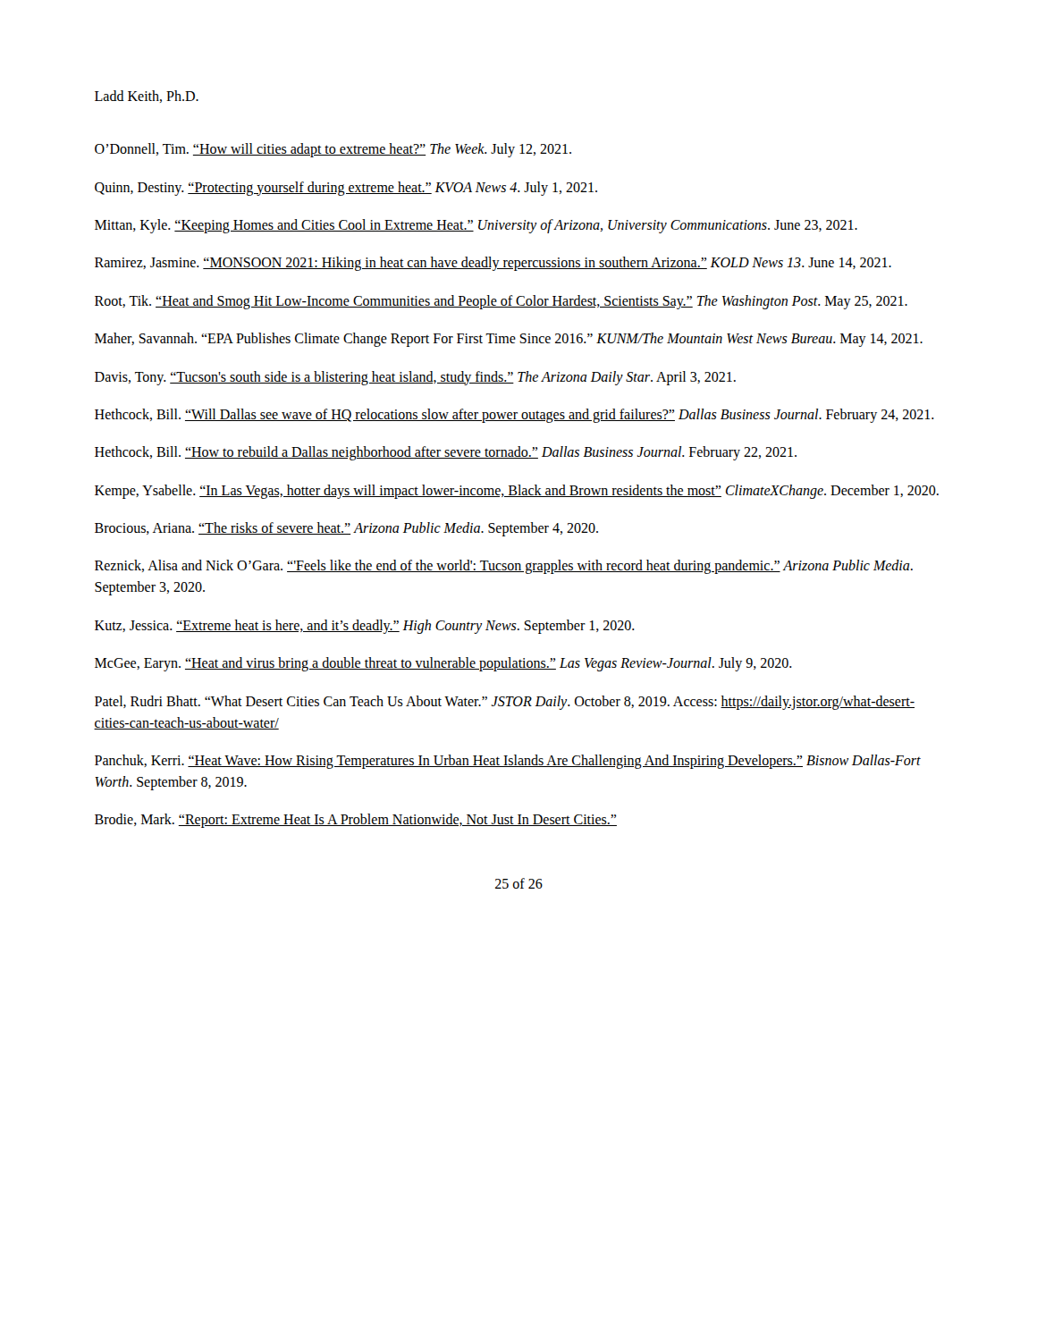Ladd Keith, Ph.D.
O’Donnell, Tim. “How will cities adapt to extreme heat?” The Week. July 12, 2021.
Quinn, Destiny. “Protecting yourself during extreme heat.” KVOA News 4. July 1, 2021.
Mittan, Kyle. “Keeping Homes and Cities Cool in Extreme Heat.” University of Arizona, University Communications. June 23, 2021.
Ramirez, Jasmine. “MONSOON 2021: Hiking in heat can have deadly repercussions in southern Arizona.” KOLD News 13. June 14, 2021.
Root, Tik. “Heat and Smog Hit Low-Income Communities and People of Color Hardest, Scientists Say.” The Washington Post. May 25, 2021.
Maher, Savannah. “EPA Publishes Climate Change Report For First Time Since 2016.” KUNM/The Mountain West News Bureau. May 14, 2021.
Davis, Tony. “Tucson's south side is a blistering heat island, study finds.” The Arizona Daily Star. April 3, 2021.
Hethcock, Bill. “Will Dallas see wave of HQ relocations slow after power outages and grid failures?” Dallas Business Journal. February 24, 2021.
Hethcock, Bill. “How to rebuild a Dallas neighborhood after severe tornado.” Dallas Business Journal. February 22, 2021.
Kempe, Ysabelle. “In Las Vegas, hotter days will impact lower-income, Black and Brown residents the most” ClimateXChange. December 1, 2020.
Brocious, Ariana. “The risks of severe heat.” Arizona Public Media. September 4, 2020.
Reznick, Alisa and Nick O’Gara. “'Feels like the end of the world': Tucson grapples with record heat during pandemic.” Arizona Public Media. September 3, 2020.
Kutz, Jessica. “Extreme heat is here, and it’s deadly.” High Country News. September 1, 2020.
McGee, Earyn. “Heat and virus bring a double threat to vulnerable populations.” Las Vegas Review-Journal. July 9, 2020.
Patel, Rudri Bhatt. “What Desert Cities Can Teach Us About Water.” JSTOR Daily. October 8, 2019. Access: https://daily.jstor.org/what-desert-cities-can-teach-us-about-water/
Panchuk, Kerri. “Heat Wave: How Rising Temperatures In Urban Heat Islands Are Challenging And Inspiring Developers.” Bisnow Dallas-Fort Worth. September 8, 2019.
Brodie, Mark. “Report: Extreme Heat Is A Problem Nationwide, Not Just In Desert Cities.”
25 of 26